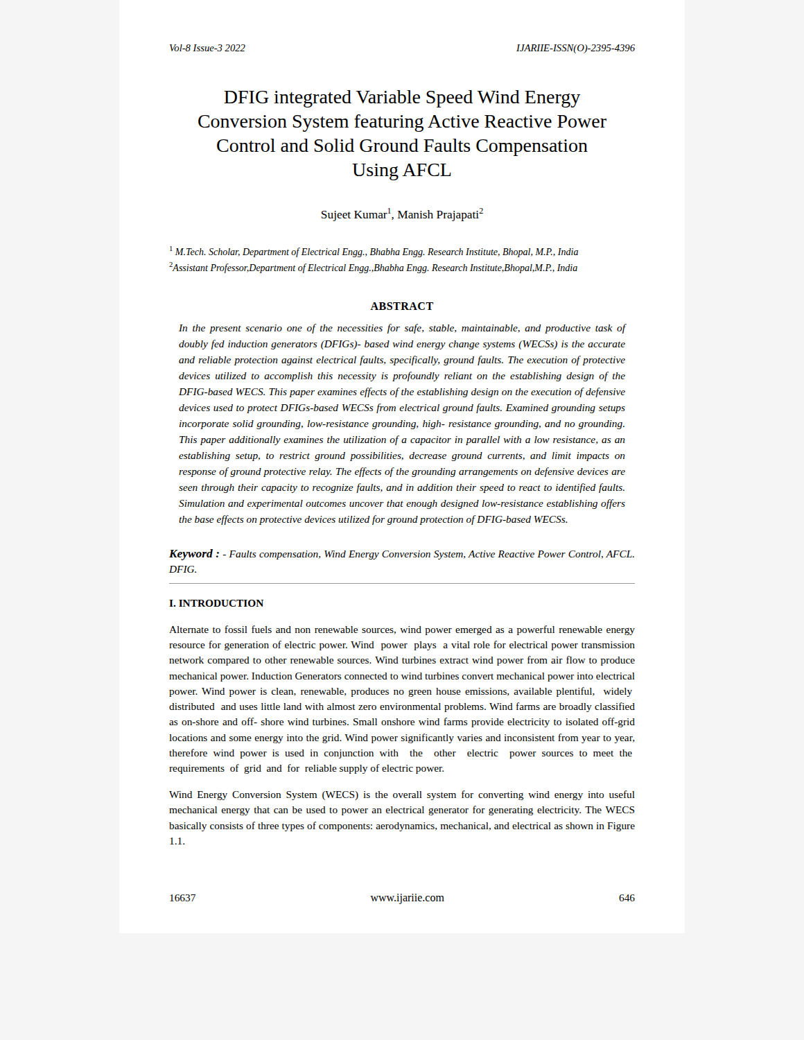Vol-8 Issue-3 2022 IJARIIE-ISSN(O)-2395-4396
DFIG integrated Variable Speed Wind Energy
Conversion System featuring Active Reactive Power
Control and Solid Ground Faults Compensation
Using AFCL
Sujeet Kumar1, Manish Prajapati2
1 M.Tech. Scholar, Department of Electrical Engg., Bhabha Engg. Research Institute, Bhopal, M.P., India
2Assistant Professor,Department of Electrical Engg.,Bhabha Engg. Research Institute,Bhopal,M.P., India
ABSTRACT
In the present scenario one of the necessities for safe, stable, maintainable, and productive task of doubly fed induction generators (DFIGs)- based wind energy change systems (WECSs) is the accurate and reliable protection against electrical faults, specifically, ground faults. The execution of protective devices utilized to accomplish this necessity is profoundly reliant on the establishing design of the DFIG-based WECS. This paper examines effects of the establishing design on the execution of defensive devices used to protect DFIGs-based WECSs from electrical ground faults. Examined grounding setups incorporate solid grounding, low-resistance grounding, high- resistance grounding, and no grounding. This paper additionally examines the utilization of a capacitor in parallel with a low resistance, as an establishing setup, to restrict ground possibilities, decrease ground currents, and limit impacts on response of ground protective relay. The effects of the grounding arrangements on defensive devices are seen through their capacity to recognize faults, and in addition their speed to react to identified faults. Simulation and experimental outcomes uncover that enough designed low-resistance establishing offers the base effects on protective devices utilized for ground protection of DFIG-based WECSs.
Keyword : - Faults compensation, Wind Energy Conversion System, Active Reactive Power Control, AFCL. DFIG.
I. INTRODUCTION
Alternate to fossil fuels and non renewable sources, wind power emerged as a powerful renewable energy resource for generation of electric power. Wind power plays a vital role for electrical power transmission network compared to other renewable sources. Wind turbines extract wind power from air flow to produce mechanical power. Induction Generators connected to wind turbines convert mechanical power into electrical power. Wind power is clean, renewable, produces no green house emissions, available plentiful, widely distributed and uses little land with almost zero environmental problems. Wind farms are broadly classified as on-shore and off- shore wind turbines. Small onshore wind farms provide electricity to isolated off-grid locations and some energy into the grid. Wind power significantly varies and inconsistent from year to year, therefore wind power is used in conjunction with the other electric power sources to meet the requirements of grid and for reliable supply of electric power.
Wind Energy Conversion System (WECS) is the overall system for converting wind energy into useful mechanical energy that can be used to power an electrical generator for generating electricity. The WECS basically consists of three types of components: aerodynamics, mechanical, and electrical as shown in Figure 1.1.
16637 www.ijariie.com 646